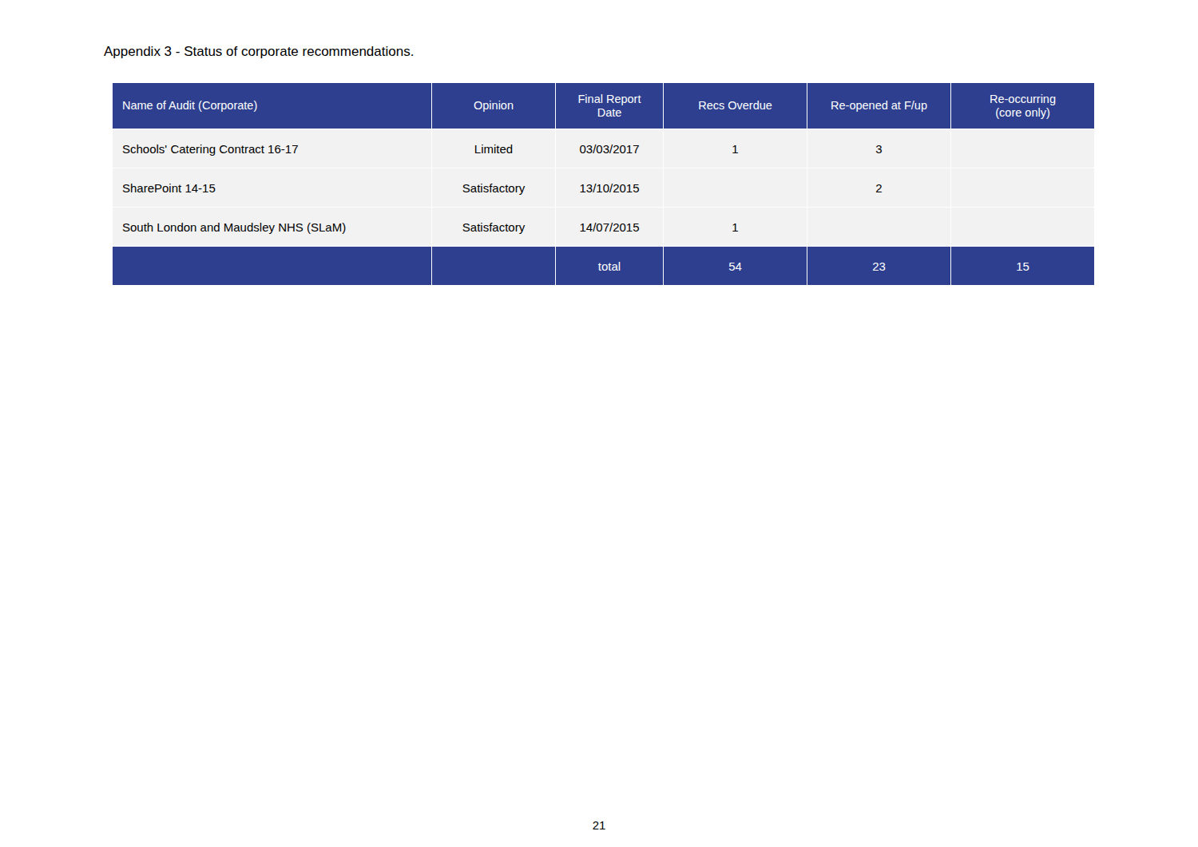Appendix 3 - Status of corporate recommendations.
| Name of Audit (Corporate) | Opinion | Final Report Date | Recs Overdue | Re-opened at F/up | Re-occurring (core only) |
| --- | --- | --- | --- | --- | --- |
| Schools' Catering Contract 16-17 | Limited | 03/03/2017 | 1 | 3 | |
| SharePoint 14-15 | Satisfactory | 13/10/2015 | | 2 | |
| South London and Maudsley NHS (SLaM) | Satisfactory | 14/07/2015 | 1 | | |
| | | total | 54 | 23 | 15 |
21